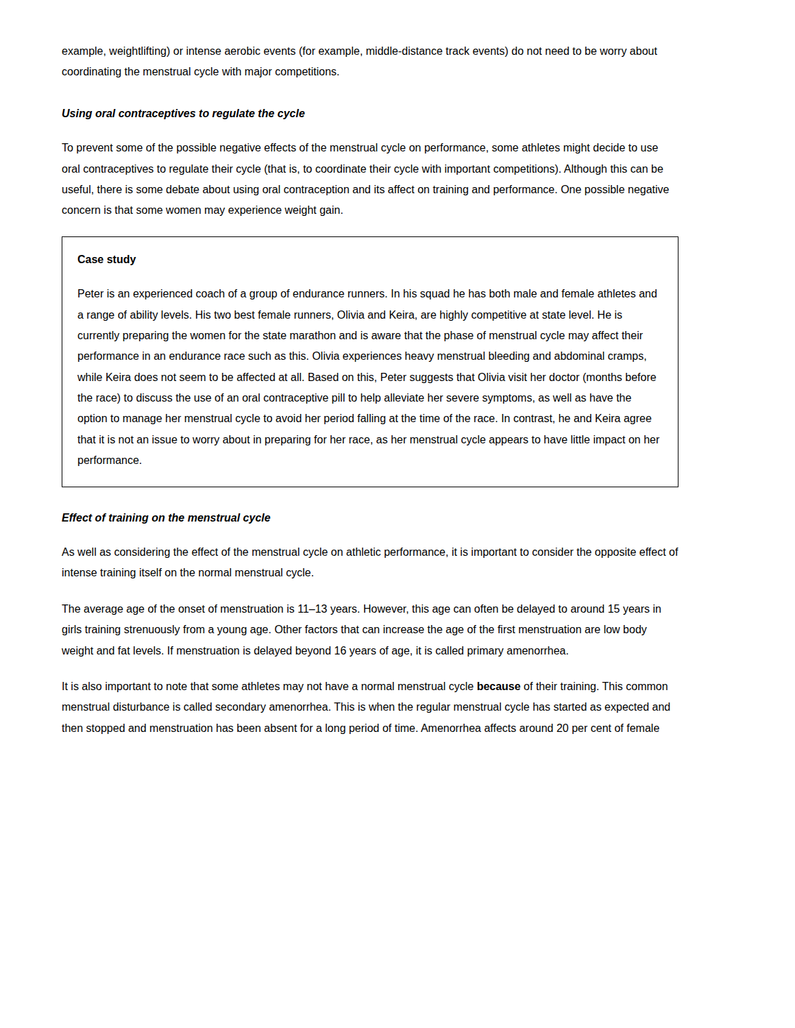example, weightlifting) or intense aerobic events (for example, middle-distance track events) do not need to be worry about coordinating the menstrual cycle with major competitions.
Using oral contraceptives to regulate the cycle
To prevent some of the possible negative effects of the menstrual cycle on performance, some athletes might decide to use oral contraceptives to regulate their cycle (that is, to coordinate their cycle with important competitions). Although this can be useful, there is some debate about using oral contraception and its affect on training and performance. One possible negative concern is that some women may experience weight gain.
Case study
Peter is an experienced coach of a group of endurance runners. In his squad he has both male and female athletes and a range of ability levels. His two best female runners, Olivia and Keira, are highly competitive at state level. He is currently preparing the women for the state marathon and is aware that the phase of menstrual cycle may affect their performance in an endurance race such as this. Olivia experiences heavy menstrual bleeding and abdominal cramps, while Keira does not seem to be affected at all. Based on this, Peter suggests that Olivia visit her doctor (months before the race) to discuss the use of an oral contraceptive pill to help alleviate her severe symptoms, as well as have the option to manage her menstrual cycle to avoid her period falling at the time of the race. In contrast, he and Keira agree that it is not an issue to worry about in preparing for her race, as her menstrual cycle appears to have little impact on her performance.
Effect of training on the menstrual cycle
As well as considering the effect of the menstrual cycle on athletic performance, it is important to consider the opposite effect of intense training itself on the normal menstrual cycle.
The average age of the onset of menstruation is 11–13 years. However, this age can often be delayed to around 15 years in girls training strenuously from a young age. Other factors that can increase the age of the first menstruation are low body weight and fat levels. If menstruation is delayed beyond 16 years of age, it is called primary amenorrhea.
It is also important to note that some athletes may not have a normal menstrual cycle because of their training. This common menstrual disturbance is called secondary amenorrhea. This is when the regular menstrual cycle has started as expected and then stopped and menstruation has been absent for a long period of time. Amenorrhea affects around 20 per cent of female